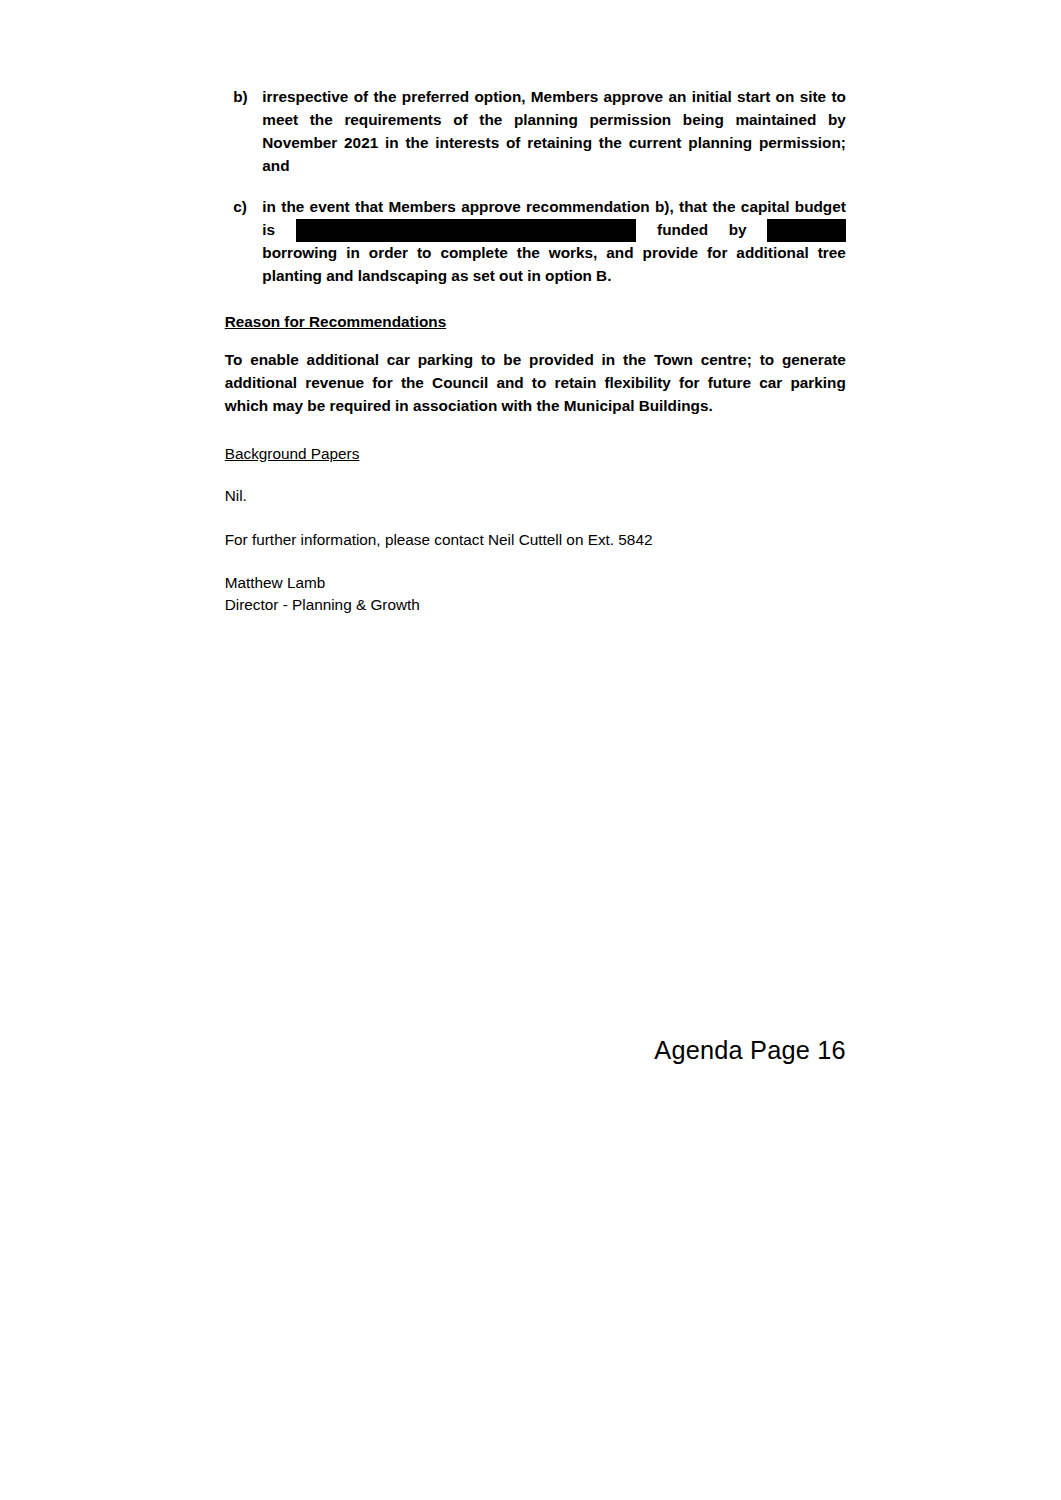b) irrespective of the preferred option, Members approve an initial start on site to meet the requirements of the planning permission being maintained by November 2021 in the interests of retaining the current planning permission; and
c) in the event that Members approve recommendation b), that the capital budget is funded by borrowing in order to complete the works, and provide for additional tree planting and landscaping as set out in option B.
Reason for Recommendations
To enable additional car parking to be provided in the Town centre; to generate additional revenue for the Council and to retain flexibility for future car parking which may be required in association with the Municipal Buildings.
Background Papers
Nil.
For further information, please contact Neil Cuttell on Ext. 5842
Matthew Lamb
Director - Planning & Growth
Agenda Page 16